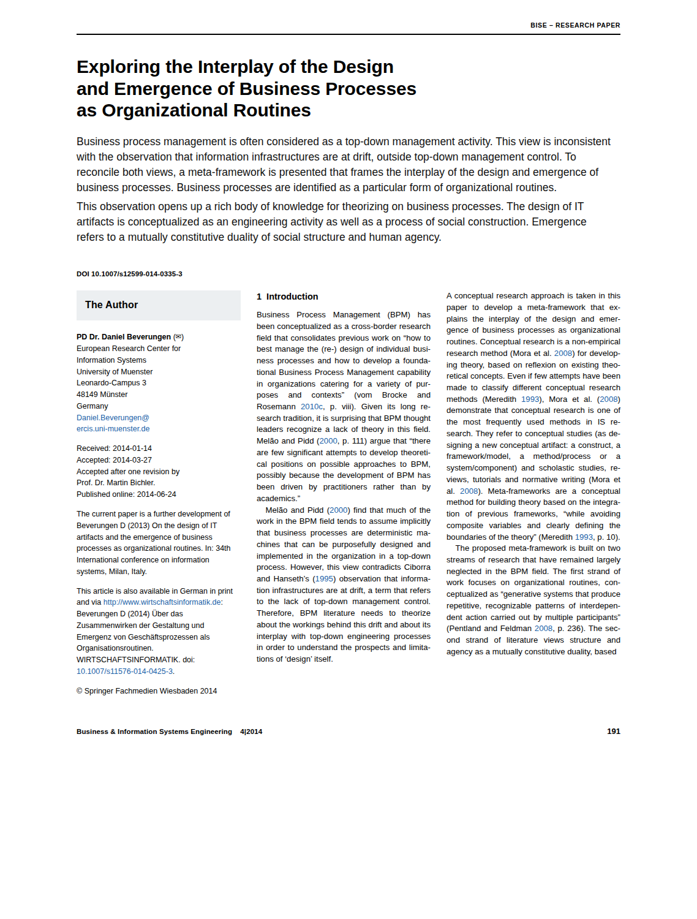BISE – Research Paper
Exploring the Interplay of the Design
and Emergence of Business Processes
as Organizational Routines
Business process management is often considered as a top-down management activity. This view is inconsistent with the observation that information infrastructures are at drift, outside top-down management control. To reconcile both views, a meta-framework is presented that frames the interplay of the design and emergence of business processes. Business processes are identified as a particular form of organizational routines.
This observation opens up a rich body of knowledge for theorizing on business processes. The design of IT artifacts is conceptualized as an engineering activity as well as a process of social construction. Emergence refers to a mutually constitutive duality of social structure and human agency.
DOI 10.1007/s12599-014-0335-3
The Author
PD Dr. Daniel Beverungen (✉)
European Research Center for
Information Systems
University of Muenster
Leonardo-Campus 3
48149 Münster
Germany
Daniel.Beverungen@
ercis.uni-muenster.de
Received: 2014-01-14
Accepted: 2014-03-27
Accepted after one revision by
Prof. Dr. Martin Bichler.
Published online: 2014-06-24
The current paper is a further development of Beverungen D (2013) On the design of IT artifacts and the emergence of business processes as organizational routines. In: 34th International conference on information systems, Milan, Italy.
This article is also available in German in print and via http://www.wirtschaftsinformatik.de: Beverungen D (2014) Über das Zusammenwirken der Gestaltung und Emergenz von Geschäftsprozessen als Organisationsroutinen. WIRTSCHAFTSINFORMATIK. doi: 10.1007/s11576-014-0425-3.
© Springer Fachmedien Wiesbaden 2014
1 Introduction
Business Process Management (BPM) has been conceptualized as a cross-border research field that consolidates previous work on “how to best manage the (re-) design of individual business processes and how to develop a foundational Business Process Management capability in organizations catering for a variety of purposes and contexts” (vom Brocke and Rosemann 2010c, p. viii). Given its long research tradition, it is surprising that BPM thought leaders recognize a lack of theory in this field. Melão and Pidd (2000, p. 111) argue that “there are few significant attempts to develop theoretical positions on possible approaches to BPM, possibly because the development of BPM has been driven by practitioners rather than by academics.”
Melão and Pidd (2000) find that much of the work in the BPM field tends to assume implicitly that business processes are deterministic machines that can be purposefully designed and implemented in the organization in a top-down process. However, this view contradicts Ciborra and Hanseth’s (1995) observation that information infrastructures are at drift, a term that refers to the lack of top-down management control. Therefore, BPM literature needs to theorize about the workings behind this drift and about its interplay with top-down engineering processes in order to understand the prospects and limitations of ‘design’ itself.
A conceptual research approach is taken in this paper to develop a meta-framework that explains the interplay of the design and emergence of business processes as organizational routines. Conceptual research is a non-empirical research method (Mora et al. 2008) for developing theory, based on reflexion on existing theoretical concepts. Even if few attempts have been made to classify different conceptual research methods (Meredith 1993), Mora et al. (2008) demonstrate that conceptual research is one of the most frequently used methods in IS research. They refer to conceptual studies (as designing a new conceptual artifact: a construct, a framework/model, a method/process or a system/component) and scholastic studies, reviews, tutorials and normative writing (Mora et al. 2008). Meta-frameworks are a conceptual method for building theory based on the integration of previous frameworks, “while avoiding composite variables and clearly defining the boundaries of the theory” (Meredith 1993, p. 10).
The proposed meta-framework is built on two streams of research that have remained largely neglected in the BPM field. The first strand of work focuses on organizational routines, conceptualized as “generative systems that produce repetitive, recognizable patterns of interdependent action carried out by multiple participants” (Pentland and Feldman 2008, p. 236). The second strand of literature views structure and agency as a mutually constitutive duality, based
Business & Information Systems Engineering 4|2014
191